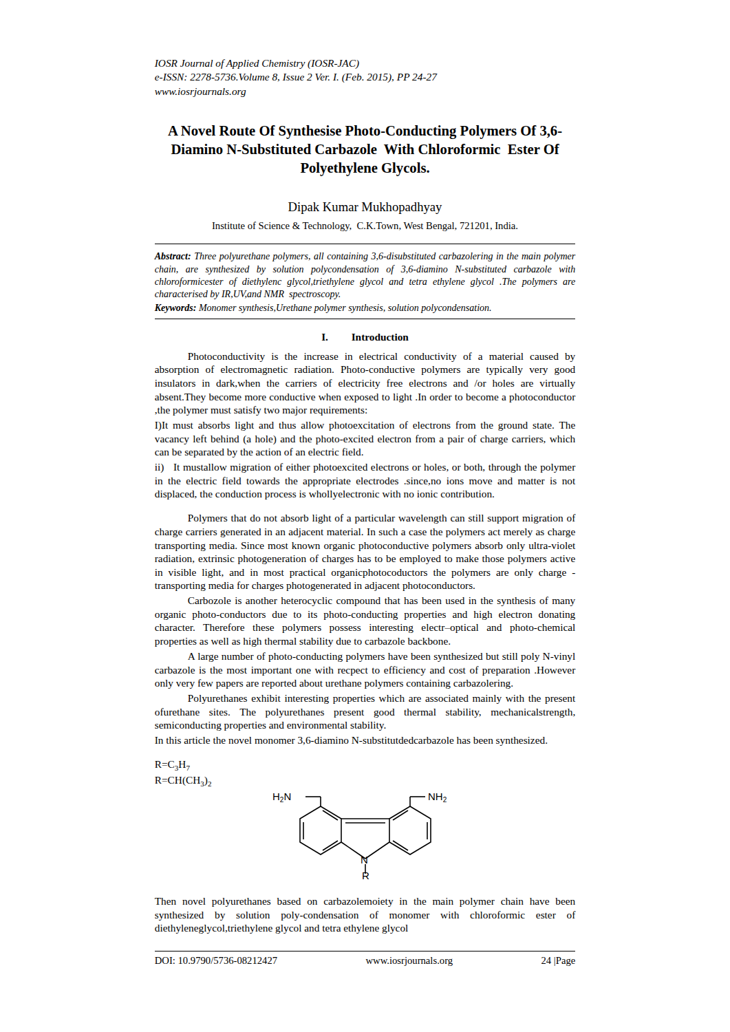IOSR Journal of Applied Chemistry (IOSR-JAC)
e-ISSN: 2278-5736.Volume 8, Issue 2 Ver. I. (Feb. 2015), PP 24-27
www.iosrjournals.org
A Novel Route Of Synthesise Photo-Conducting Polymers Of 3,6-Diamino N-Substituted Carbazole With Chloroformic Ester Of Polyethylene Glycols.
Dipak Kumar Mukhopadhyay
Institute of Science & Technology, C.K.Town, West Bengal, 721201, India.
Abstract: Three polyurethane polymers, all containing 3,6-disubstituted carbazolering in the main polymer chain, are synthesized by solution polycondensation of 3,6-diamino N-substituted carbazole with chloroformicester of diethylenc glycol,triethylene glycol and tetra ethylene glycol .The polymers are characterised by IR,UV,and NMR spectroscopy.
Keywords: Monomer synthesis,Urethane polymer synthesis, solution polycondensation.
I. Introduction
Photoconductivity is the increase in electrical conductivity of a material caused by absorption of electromagnetic radiation. Photo-conductive polymers are typically very good insulators in dark,when the carriers of electricity free electrons and /or holes are virtually absent.They become more conductive when exposed to light .In order to become a photoconductor ,the polymer must satisfy two major requirements:
I)It must absorbs light and thus allow photoexcitation of electrons from the ground state. The vacancy left behind (a hole) and the photo-excited electron from a pair of charge carriers, which can be separated by the action of an electric field.
ii) It mustallow migration of either photoexcited electrons or holes, or both, through the polymer in the electric field towards the appropriate electrodes .since,no ions move and matter is not displaced, the conduction process is whollyelectronic with no ionic contribution.
Polymers that do not absorb light of a particular wavelength can still support migration of charge carriers generated in an adjacent material. In such a case the polymers act merely as charge transporting media. Since most known organic photoconductive polymers absorb only ultra-violet radiation, extrinsic photogeneration of charges has to be employed to make those polymers active in visible light, and in most practical organicphotocoductors the polymers are only charge -transporting media for charges photogenerated in adjacent photoconductors.
Carbozole is another heterocyclic compound that has been used in the synthesis of many organic photo-conductors due to its photo-conducting properties and high electron donating character. Therefore these polymers possess interesting electr–optical and photo-chemical properties as well as high thermal stability due to carbazole backbone.
A large number of photo-conducting polymers have been synthesized but still poly N-vinyl carbazole is the most important one with recpect to efficiency and cost of preparation .However only very few papers are reported about urethane polymers containing carbazolering.
Polyurethanes exhibit interesting properties which are associated mainly with the present ofurethane sites. The polyurethanes present good thermal stability, mechanicalstrength, semiconducting properties and environmental stability.
In this article the novel monomer 3,6-diamino N-substitutdedcarbazole has been synthesized.
R=C3H7
R=CH(CH3)2
H2N NH2 N R
Then novel polyurethanes based on carbazolemoiety in the main polymer chain have been synthesized by solution poly-condensation of monomer with chloroformic ester of diethyleneglycol,triethylene glycol and tetra ethylene glycol
DOI: 10.9790/5736-08212427
www.iosrjournals.org
24 |Page